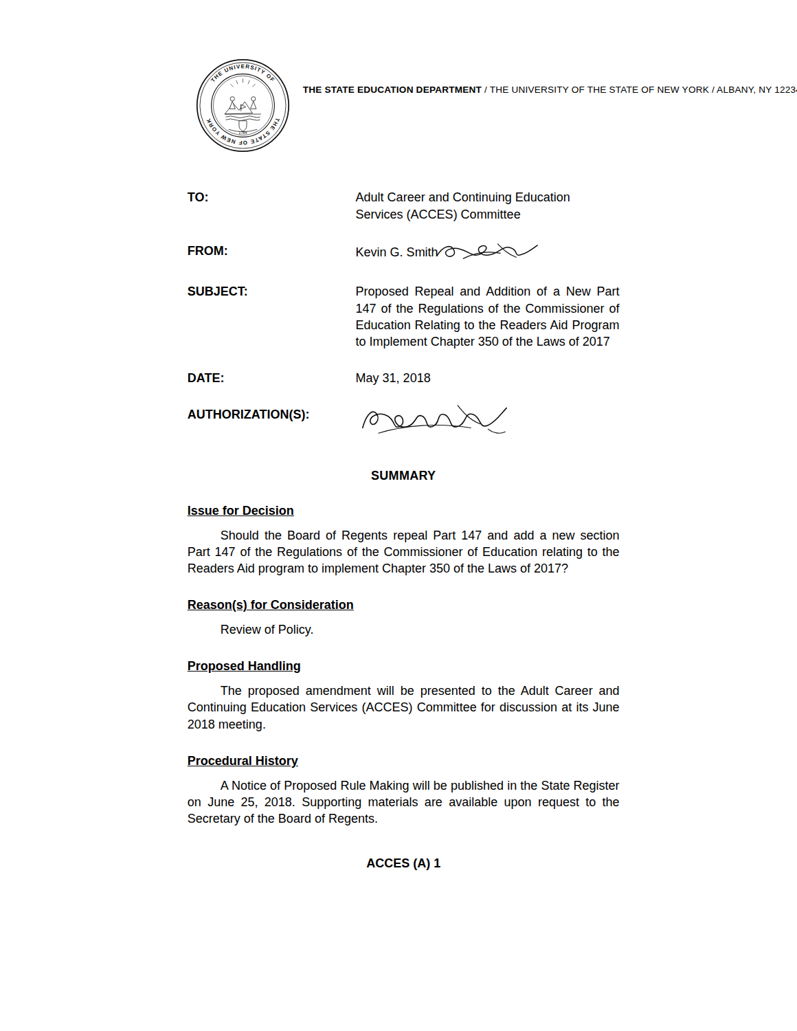THE UNIVERSITY OF THE STATE OF NEW YORK 1784
THE STATE EDUCATION DEPARTMENT / THE UNIVERSITY OF THE STATE OF NEW YORK / ALBANY, NY 12234
| TO: | Adult Career and Continuing Education Services (ACCES) Committee |
| FROM: | Kevin G. Smith |
| SUBJECT: | Proposed Repeal and Addition of a New Part 147 of the Regulations of the Commissioner of Education Relating to the Readers Aid Program to Implement Chapter 350 of the Laws of 2017 |
| DATE: | May 31, 2018 |
| AUTHORIZATION(S): | |
SUMMARY
Issue for Decision
Should the Board of Regents repeal Part 147 and add a new section Part 147 of the Regulations of the Commissioner of Education relating to the Readers Aid program to implement Chapter 350 of the Laws of 2017?
Reason(s) for Consideration
Review of Policy.
Proposed Handling
The proposed amendment will be presented to the Adult Career and Continuing Education Services (ACCES) Committee for discussion at its June 2018 meeting.
Procedural History
A Notice of Proposed Rule Making will be published in the State Register on June 25, 2018. Supporting materials are available upon request to the Secretary of the Board of Regents.
ACCES (A) 1